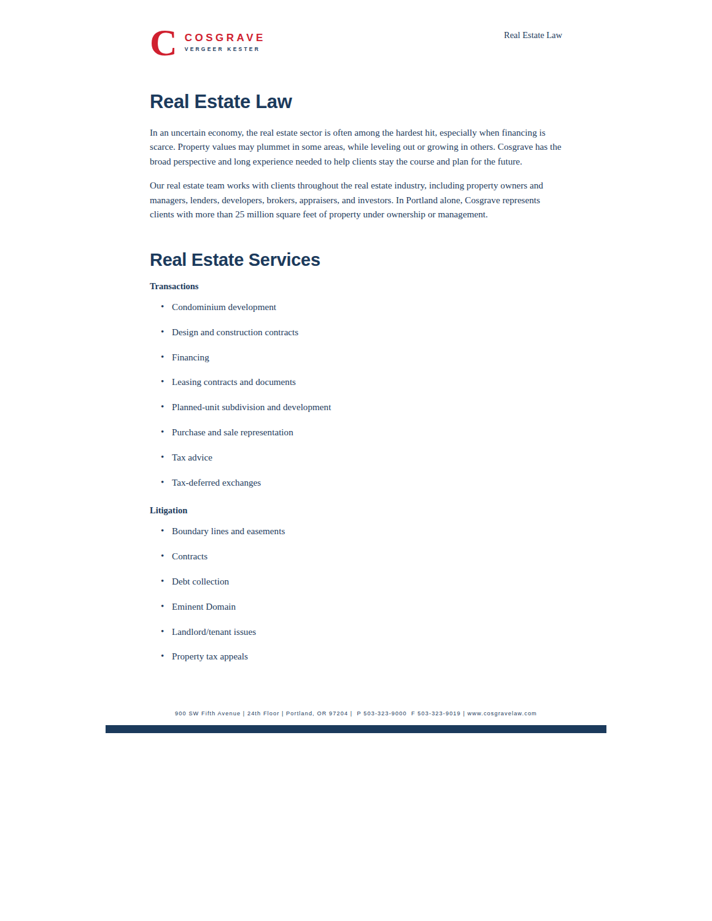C COSGRAVE VERGEER KESTER
Real Estate Law
Real Estate Law
In an uncertain economy, the real estate sector is often among the hardest hit, especially when financing is scarce. Property values may plummet in some areas, while leveling out or growing in others. Cosgrave has the broad perspective and long experience needed to help clients stay the course and plan for the future.
Our real estate team works with clients throughout the real estate industry, including property owners and managers, lenders, developers, brokers, appraisers, and investors. In Portland alone, Cosgrave represents clients with more than 25 million square feet of property under ownership or management.
Real Estate Services
Transactions
Condominium development
Design and construction contracts
Financing
Leasing contracts and documents
Planned-unit subdivision and development
Purchase and sale representation
Tax advice
Tax-deferred exchanges
Litigation
Boundary lines and easements
Contracts
Debt collection
Eminent Domain
Landlord/tenant issues
Property tax appeals
900 SW Fifth Avenue | 24th Floor | Portland, OR 97204 | P 503-323-9000 F 503-323-9019 | www.cosgravelaw.com